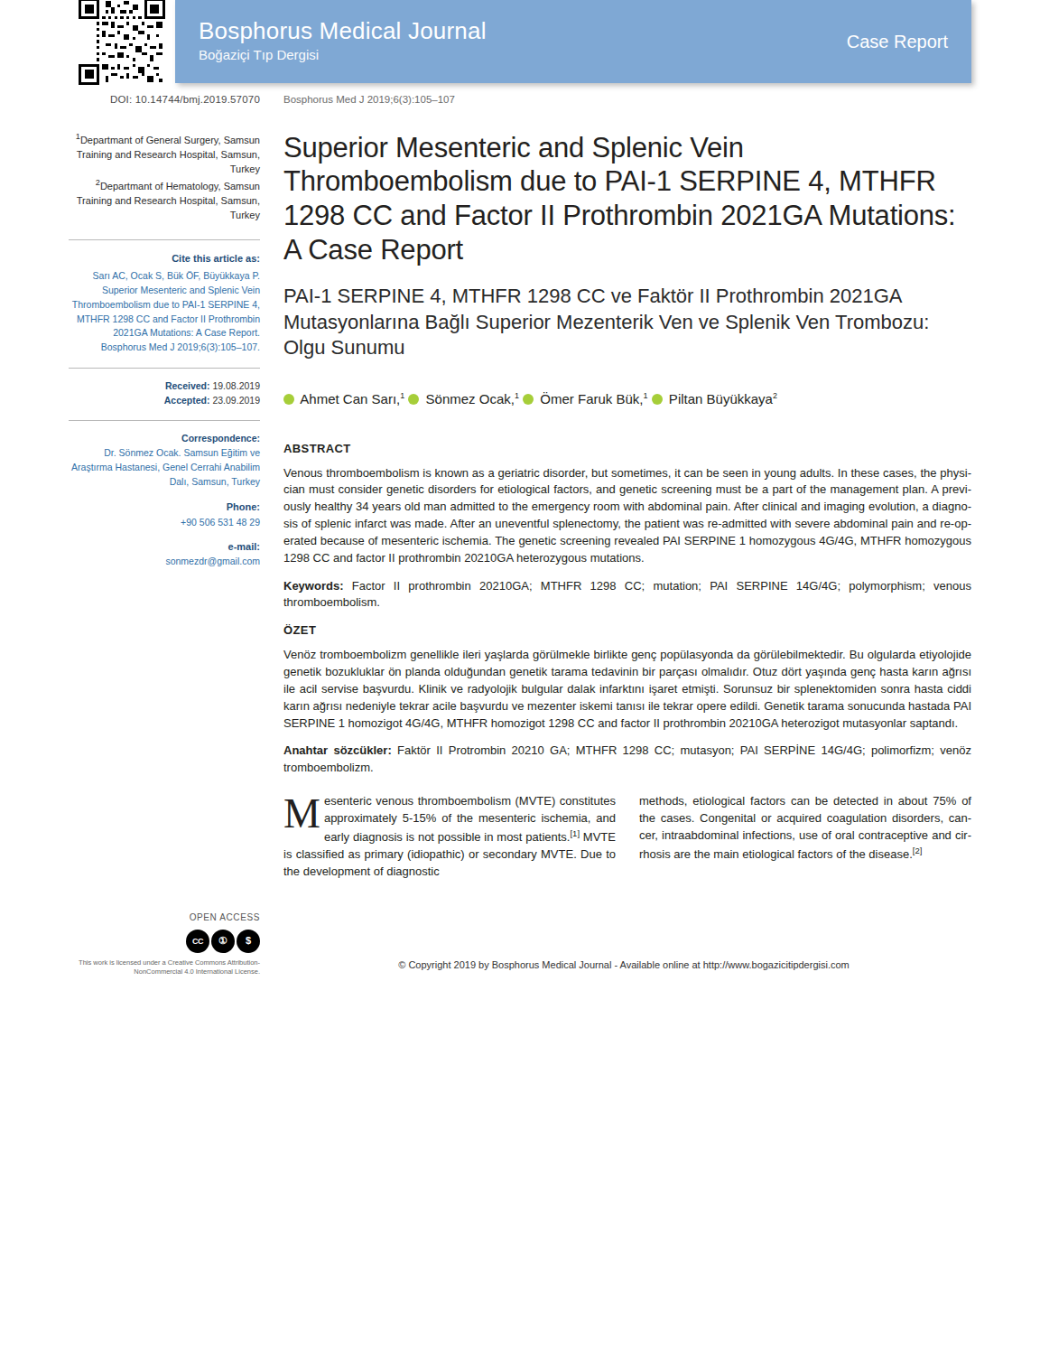Bosphorus Medical Journal
Boğaziçi Tıp Dergisi
Case Report
DOI: 10.14744/bmj.2019.57070
Bosphorus Med J 2019;6(3):105–107
1Departmant of General Surgery, Samsun Training and Research Hospital, Samsun, Turkey
2Departmant of Hematology, Samsun Training and Research Hospital, Samsun, Turkey
Cite this article as:
Sarı AC, Ocak S, Bük ÖF, Büyükkaya P. Superior Mesenteric and Splenic Vein Thromboembolism due to PAI-1 SERPINE 4, MTHFR 1298 CC and Factor II Prothrombin 2021GA Mutations: A Case Report. Bosphorus Med J 2019;6(3):105–107.
Received: 19.08.2019
Accepted: 23.09.2019
Correspondence:
Dr. Sönmez Ocak. Samsun Eğitim ve Araştırma Hastanesi, Genel Cerrahi Anabilim Dalı, Samsun, Turkey
Phone: +90 506 531 48 29
e-mail: sonmezdr@gmail.com
Superior Mesenteric and Splenic Vein Thromboembolism due to PAI-1 SERPINE 4, MTHFR 1298 CC and Factor II Prothrombin 2021GA Mutations: A Case Report
PAI-1 SERPINE 4, MTHFR 1298 CC ve Faktör II Prothrombin 2021GA Mutasyonlarına Bağlı Superior Mezenterik Ven ve Splenik Ven Trombozu: Olgu Sunumu
Ahmet Can Sarı,1 Sönmez Ocak,1 Ömer Faruk Bük,1 Piltan Büyükkaya2
ABSTRACT
Venous thromboembolism is known as a geriatric disorder, but sometimes, it can be seen in young adults. In these cases, the physician must consider genetic disorders for etiological factors, and genetic screening must be a part of the management plan. A previously healthy 34 years old man admitted to the emergency room with abdominal pain. After clinical and imaging evolution, a diagnosis of splenic infarct was made. After an uneventful splenectomy, the patient was re-admitted with severe abdominal pain and re-operated because of mesenteric ischemia. The genetic screening revealed PAI SERPINE 1 homozygous 4G/4G, MTHFR homozygous 1298 CC and factor II prothrombin 20210GA heterozygous mutations.
Keywords: Factor II prothrombin 20210GA; MTHFR 1298 CC; mutation; PAI SERPINE 14G/4G; polymorphism; venous thromboembolism.
ÖZET
Venöz tromboembolizm genellikle ileri yaşlarda görülmekle birlikte genç popülasyonda da görülebilmektedir. Bu olgularda etiyolojide genetik bozukluklar ön planda olduğundan genetik tarama tedavinin bir parçası olmalıdır. Otuz dört yaşında genç hasta karın ağrısı ile acil servise başvurdu. Klinik ve radyolojik bulgular dalak infarktını işaret etmişti. Sorunsuz bir splenektomiden sonra hasta ciddi karın ağrısı nedeniyle tekrar acile başvurdu ve mezenter iskemi tanısı ile tekrar opere edildi. Genetik tarama sonucunda hastada PAI SERPINE 1 homozigot 4G/4G, MTHFR homozigot 1298 CC and factor II prothrombin 20210GA heterozigot mutasyonlar saptandı.
Anahtar sözcükler: Faktör II Protrombin 20210 GA; MTHFR 1298 CC; mutasyon; PAI SERPİNE 14G/4G; polimorfizm; venöz tromboembolizm.
Mesenteric venous thromboembolism (MVTE) constitutes approximately 5-15% of the mesenteric ischemia, and early diagnosis is not possible in most patients.[1] MVTE is classified as primary (idiopathic) or secondary MVTE. Due to the development of diagnostic
methods, etiological factors can be detected in about 75% of the cases. Congenital or acquired coagulation disorders, cancer, intraabdominal infections, use of oral contraceptive and cirrhosis are the main etiological factors of the disease.[2]
OPEN ACCESS
CC
①
$
This work is licensed under a Creative Commons Attribution-NonCommercial 4.0 International License.
© Copyright 2019 by Bosphorus Medical Journal - Available online at http://www.bogazicitipdergisi.com